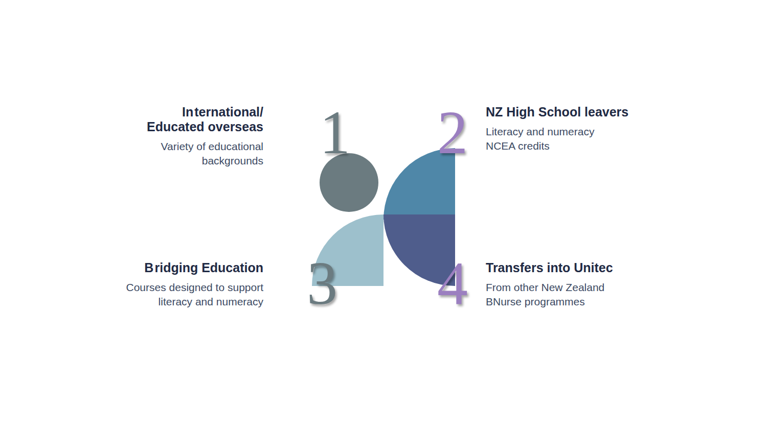1
2
3
4
In ternational/
Educated overseas
Variety of educational backgrounds
NZ High School leavers
Literacy and numeracy NCEA credits
B ridging Education
Courses designed to support literacy and numeracy
Transfers into Unitec
From other New Zealand BNurse programmes